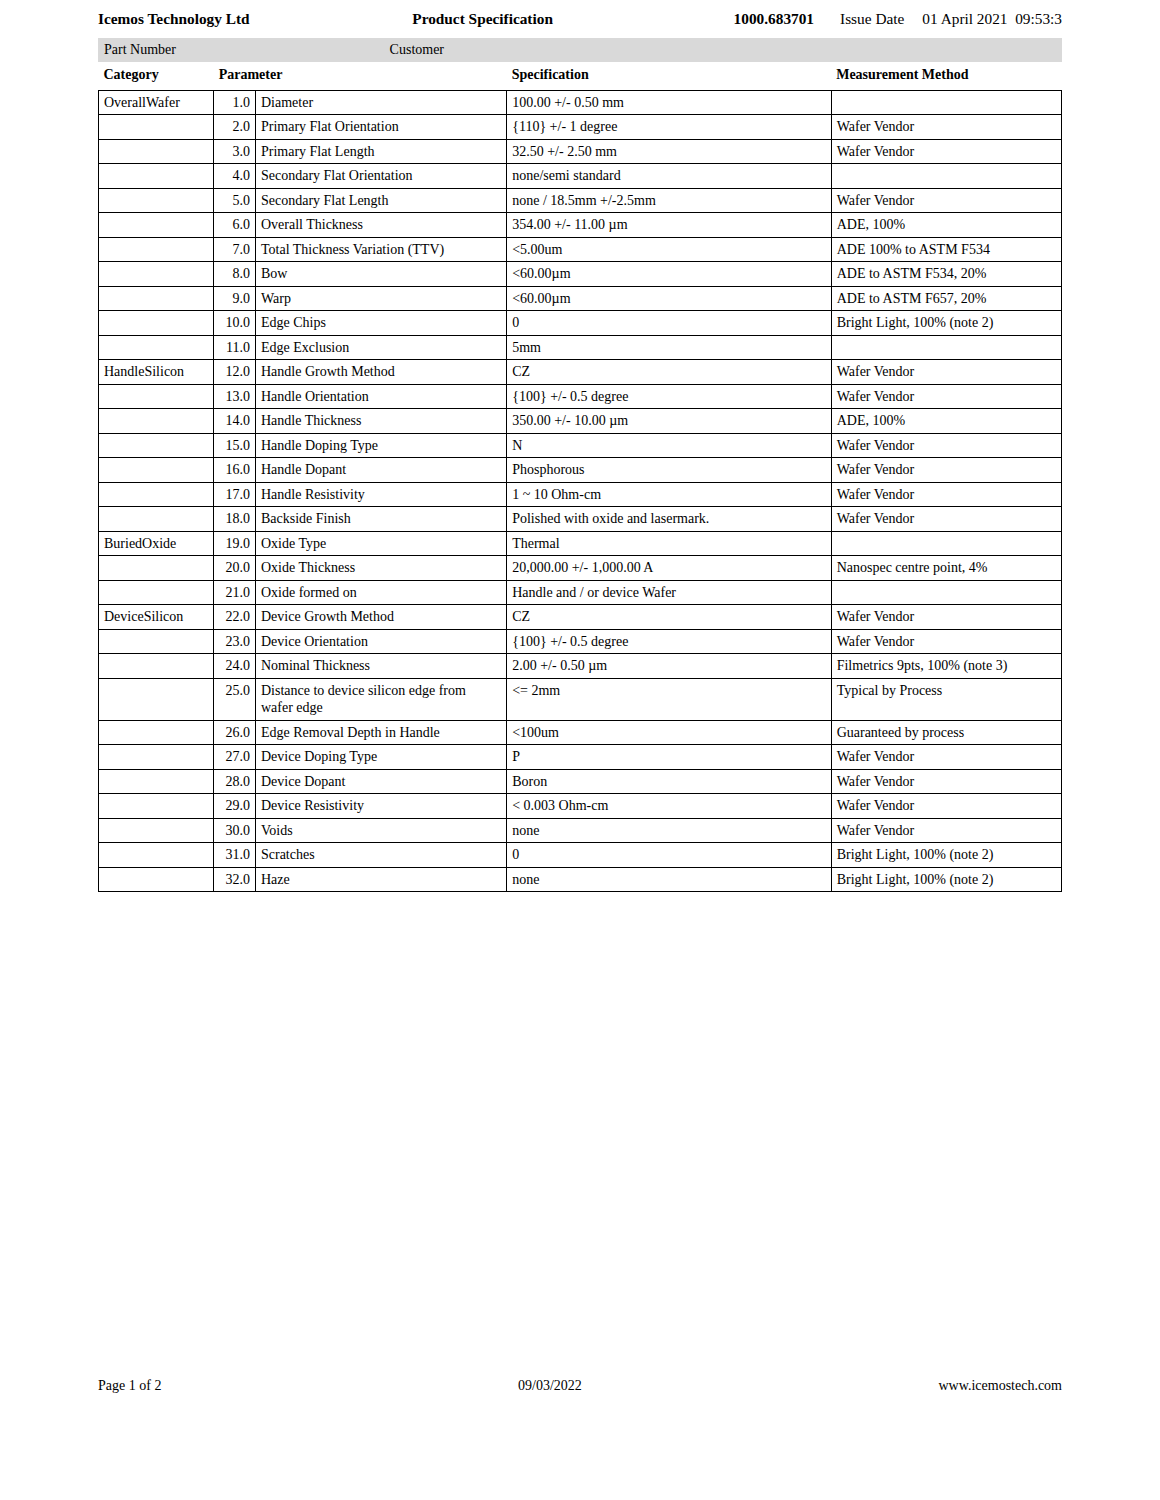Icemos Technology Ltd Product Specification 1000.683701 Issue Date 01 April 2021 09:53:3
Part Number Customer
| Category | Parameter | Specification | Measurement Method |
| --- | --- | --- | --- |
| OverallWafer | 1.0 | Diameter | 100.00 +/- 0.50 mm | |
| | 2.0 | Primary Flat Orientation | {110} +/- 1 degree | Wafer Vendor |
| | 3.0 | Primary Flat Length | 32.50 +/- 2.50 mm | Wafer Vendor |
| | 4.0 | Secondary Flat Orientation | none/semi standard | |
| | 5.0 | Secondary Flat Length | none / 18.5mm +/-2.5mm | Wafer Vendor |
| | 6.0 | Overall Thickness | 354.00 +/- 11.00 µm | ADE, 100% |
| | 7.0 | Total Thickness Variation (TTV) | <5.00um | ADE 100% to ASTM F534 |
| | 8.0 | Bow | <60.00µm | ADE to ASTM F534, 20% |
| | 9.0 | Warp | <60.00µm | ADE to ASTM F657, 20% |
| | 10.0 | Edge Chips | 0 | Bright Light, 100% (note 2) |
| | 11.0 | Edge Exclusion | 5mm | |
| HandleSilicon | 12.0 | Handle Growth Method | CZ | Wafer Vendor |
| | 13.0 | Handle Orientation | {100} +/- 0.5 degree | Wafer Vendor |
| | 14.0 | Handle Thickness | 350.00 +/- 10.00 µm | ADE, 100% |
| | 15.0 | Handle Doping Type | N | Wafer Vendor |
| | 16.0 | Handle Dopant | Phosphorous | Wafer Vendor |
| | 17.0 | Handle Resistivity | 1 ~ 10 Ohm-cm | Wafer Vendor |
| | 18.0 | Backside Finish | Polished with oxide and lasermark. | Wafer Vendor |
| BuriedOxide | 19.0 | Oxide Type | Thermal | |
| | 20.0 | Oxide Thickness | 20,000.00 +/- 1,000.00 A | Nanospec centre point, 4% |
| | 21.0 | Oxide formed on | Handle and / or device Wafer | |
| DeviceSilicon | 22.0 | Device Growth Method | CZ | Wafer Vendor |
| | 23.0 | Device Orientation | {100} +/- 0.5 degree | Wafer Vendor |
| | 24.0 | Nominal Thickness | 2.00 +/- 0.50 µm | Filmetrics 9pts, 100% (note 3) |
| | 25.0 | Distance to device silicon edge from wafer edge | <= 2mm | Typical by Process |
| | 26.0 | Edge Removal Depth in Handle | <100um | Guaranteed by process |
| | 27.0 | Device Doping Type | P | Wafer Vendor |
| | 28.0 | Device Dopant | Boron | Wafer Vendor |
| | 29.0 | Device Resistivity | < 0.003 Ohm-cm | Wafer Vendor |
| | 30.0 | Voids | none | Wafer Vendor |
| | 31.0 | Scratches | 0 | Bright Light, 100% (note 2) |
| | 32.0 | Haze | none | Bright Light, 100% (note 2) |
Page 1 of 2
09/03/2022
www.icemostech.com